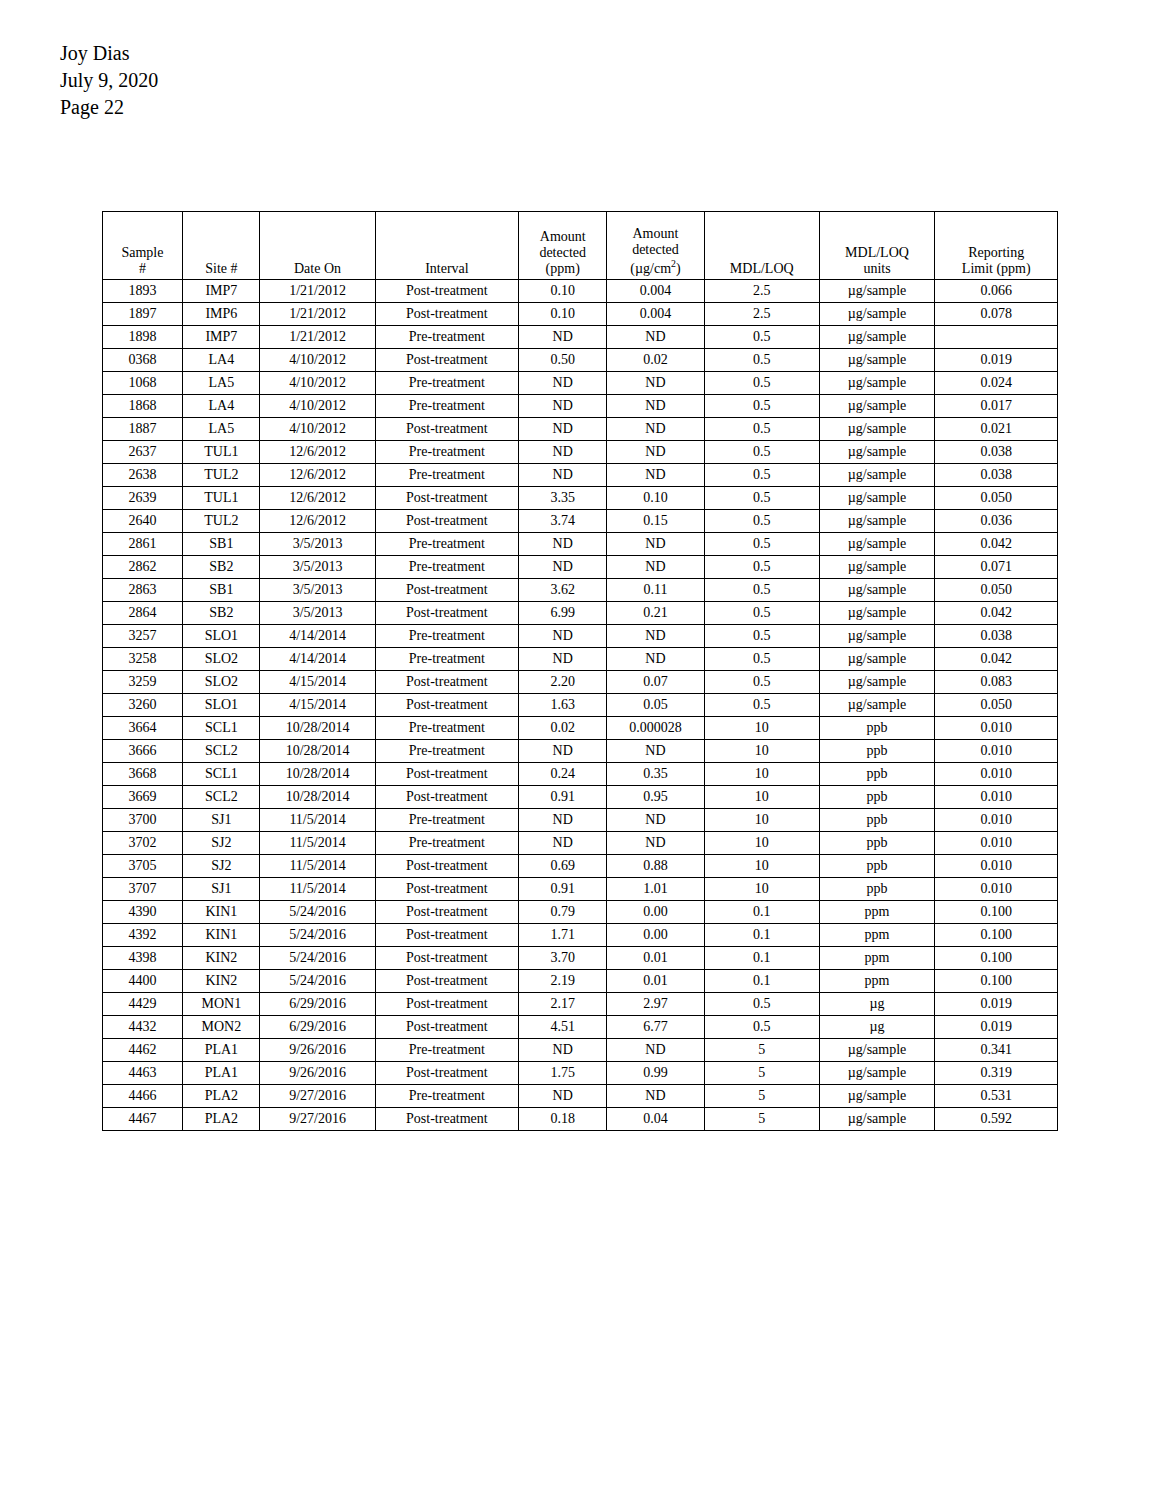Joy Dias
July 9, 2020
Page 22
Pesticide residue sample results
| Sample # | Site # | Date On | Interval | Amount detected (ppm) | Amount detected (µg/cm 2 ) | MDL/LOQ | MDL/LOQ units | Reporting Limit (ppm) |
| --- | --- | --- | --- | --- | --- | --- | --- | --- |
| 1893 | IMP7 | 1/21/2012 | Post-treatment | 0.10 | 0.004 | 2.5 | µg/sample | 0.066 |
| 1897 | IMP6 | 1/21/2012 | Post-treatment | 0.10 | 0.004 | 2.5 | µg/sample | 0.078 |
| 1898 | IMP7 | 1/21/2012 | Pre-treatment | ND | ND | 0.5 | µg/sample | |
| 0368 | LA4 | 4/10/2012 | Post-treatment | 0.50 | 0.02 | 0.5 | µg/sample | 0.019 |
| 1068 | LA5 | 4/10/2012 | Pre-treatment | ND | ND | 0.5 | µg/sample | 0.024 |
| 1868 | LA4 | 4/10/2012 | Pre-treatment | ND | ND | 0.5 | µg/sample | 0.017 |
| 1887 | LA5 | 4/10/2012 | Post-treatment | ND | ND | 0.5 | µg/sample | 0.021 |
| 2637 | TUL1 | 12/6/2012 | Pre-treatment | ND | ND | 0.5 | µg/sample | 0.038 |
| 2638 | TUL2 | 12/6/2012 | Pre-treatment | ND | ND | 0.5 | µg/sample | 0.038 |
| 2639 | TUL1 | 12/6/2012 | Post-treatment | 3.35 | 0.10 | 0.5 | µg/sample | 0.050 |
| 2640 | TUL2 | 12/6/2012 | Post-treatment | 3.74 | 0.15 | 0.5 | µg/sample | 0.036 |
| 2861 | SB1 | 3/5/2013 | Pre-treatment | ND | ND | 0.5 | µg/sample | 0.042 |
| 2862 | SB2 | 3/5/2013 | Pre-treatment | ND | ND | 0.5 | µg/sample | 0.071 |
| 2863 | SB1 | 3/5/2013 | Post-treatment | 3.62 | 0.11 | 0.5 | µg/sample | 0.050 |
| 2864 | SB2 | 3/5/2013 | Post-treatment | 6.99 | 0.21 | 0.5 | µg/sample | 0.042 |
| 3257 | SLO1 | 4/14/2014 | Pre-treatment | ND | ND | 0.5 | µg/sample | 0.038 |
| 3258 | SLO2 | 4/14/2014 | Pre-treatment | ND | ND | 0.5 | µg/sample | 0.042 |
| 3259 | SLO2 | 4/15/2014 | Post-treatment | 2.20 | 0.07 | 0.5 | µg/sample | 0.083 |
| 3260 | SLO1 | 4/15/2014 | Post-treatment | 1.63 | 0.05 | 0.5 | µg/sample | 0.050 |
| 3664 | SCL1 | 10/28/2014 | Pre-treatment | 0.02 | 0.000028 | 10 | ppb | 0.010 |
| 3666 | SCL2 | 10/28/2014 | Pre-treatment | ND | ND | 10 | ppb | 0.010 |
| 3668 | SCL1 | 10/28/2014 | Post-treatment | 0.24 | 0.35 | 10 | ppb | 0.010 |
| 3669 | SCL2 | 10/28/2014 | Post-treatment | 0.91 | 0.95 | 10 | ppb | 0.010 |
| 3700 | SJ1 | 11/5/2014 | Pre-treatment | ND | ND | 10 | ppb | 0.010 |
| 3702 | SJ2 | 11/5/2014 | Pre-treatment | ND | ND | 10 | ppb | 0.010 |
| 3705 | SJ2 | 11/5/2014 | Post-treatment | 0.69 | 0.88 | 10 | ppb | 0.010 |
| 3707 | SJ1 | 11/5/2014 | Post-treatment | 0.91 | 1.01 | 10 | ppb | 0.010 |
| 4390 | KIN1 | 5/24/2016 | Post-treatment | 0.79 | 0.00 | 0.1 | ppm | 0.100 |
| 4392 | KIN1 | 5/24/2016 | Post-treatment | 1.71 | 0.00 | 0.1 | ppm | 0.100 |
| 4398 | KIN2 | 5/24/2016 | Post-treatment | 3.70 | 0.01 | 0.1 | ppm | 0.100 |
| 4400 | KIN2 | 5/24/2016 | Post-treatment | 2.19 | 0.01 | 0.1 | ppm | 0.100 |
| 4429 | MON1 | 6/29/2016 | Post-treatment | 2.17 | 2.97 | 0.5 | µg | 0.019 |
| 4432 | MON2 | 6/29/2016 | Post-treatment | 4.51 | 6.77 | 0.5 | µg | 0.019 |
| 4462 | PLA1 | 9/26/2016 | Pre-treatment | ND | ND | 5 | µg/sample | 0.341 |
| 4463 | PLA1 | 9/26/2016 | Post-treatment | 1.75 | 0.99 | 5 | µg/sample | 0.319 |
| 4466 | PLA2 | 9/27/2016 | Pre-treatment | ND | ND | 5 | µg/sample | 0.531 |
| 4467 | PLA2 | 9/27/2016 | Post-treatment | 0.18 | 0.04 | 5 | µg/sample | 0.592 |